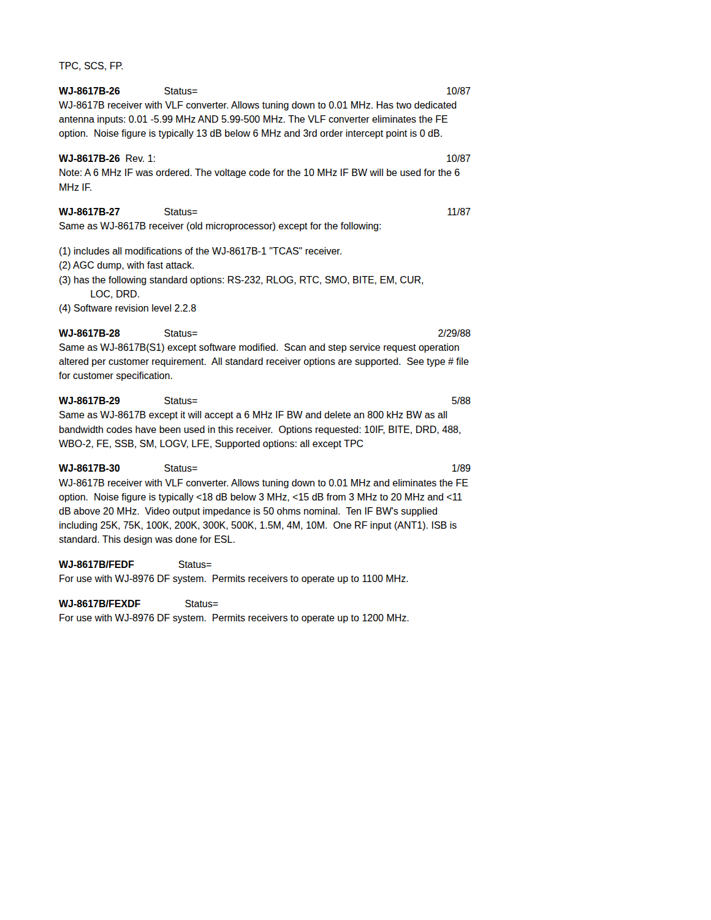TPC, SCS, FP.
WJ-8617B-26 Status= 10/87
WJ-8617B receiver with VLF converter. Allows tuning down to 0.01 MHz. Has two dedicated antenna inputs: 0.01 -5.99 MHz AND 5.99-500 MHz. The VLF converter eliminates the FE option. Noise figure is typically 13 dB below 6 MHz and 3rd order intercept point is 0 dB.
WJ-8617B-26 Rev. 1: 10/87
Note: A 6 MHz IF was ordered. The voltage code for the 10 MHz IF BW will be used for the 6 MHz IF.
WJ-8617B-27 Status= 11/87
Same as WJ-8617B receiver (old microprocessor) except for the following:
(1) includes all modifications of the WJ-8617B-1 "TCAS" receiver.
(2) AGC dump, with fast attack.
(3) has the following standard options: RS-232, RLOG, RTC, SMO, BITE, EM, CUR, LOC, DRD.
(4) Software revision level 2.2.8
WJ-8617B-28 Status= 2/29/88
Same as WJ-8617B(S1) except software modified. Scan and step service request operation altered per customer requirement. All standard receiver options are supported. See type # file for customer specification.
WJ-8617B-29 Status= 5/88
Same as WJ-8617B except it will accept a 6 MHz IF BW and delete an 800 kHz BW as all bandwidth codes have been used in this receiver. Options requested: 10IF, BITE, DRD, 488, WBO-2, FE, SSB, SM, LOGV, LFE, Supported options: all except TPC
WJ-8617B-30 Status= 1/89
WJ-8617B receiver with VLF converter. Allows tuning down to 0.01 MHz and eliminates the FE option. Noise figure is typically <18 dB below 3 MHz, <15 dB from 3 MHz to 20 MHz and <11 dB above 20 MHz. Video output impedance is 50 ohms nominal. Ten IF BW's supplied including 25K, 75K, 100K, 200K, 300K, 500K, 1.5M, 4M, 10M. One RF input (ANT1). ISB is standard. This design was done for ESL.
WJ-8617B/FEDF Status=
For use with WJ-8976 DF system. Permits receivers to operate up to 1100 MHz.
WJ-8617B/FEXDF Status=
For use with WJ-8976 DF system. Permits receivers to operate up to 1200 MHz.